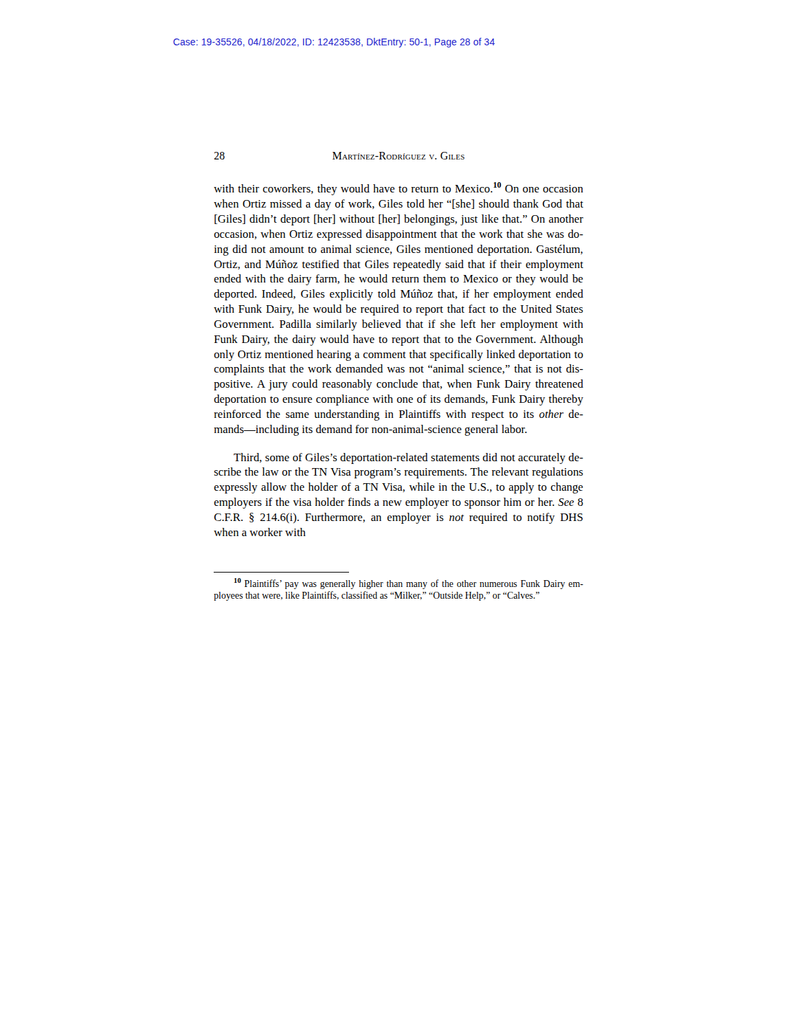Case: 19-35526, 04/18/2022, ID: 12423538, DktEntry: 50-1, Page 28 of 34
28 Martínez-Rodríguez v. Giles
with their coworkers, they would have to return to Mexico.10 On one occasion when Ortiz missed a day of work, Giles told her “[she] should thank God that [Giles] didn’t deport [her] without [her] belongings, just like that.” On another occasion, when Ortiz expressed disappointment that the work that she was doing did not amount to animal science, Giles mentioned deportation. Gastélum, Ortiz, and Múñoz testified that Giles repeatedly said that if their employment ended with the dairy farm, he would return them to Mexico or they would be deported. Indeed, Giles explicitly told Múñoz that, if her employment ended with Funk Dairy, he would be required to report that fact to the United States Government. Padilla similarly believed that if she left her employment with Funk Dairy, the dairy would have to report that to the Government. Although only Ortiz mentioned hearing a comment that specifically linked deportation to complaints that the work demanded was not “animal science,” that is not dispositive. A jury could reasonably conclude that, when Funk Dairy threatened deportation to ensure compliance with one of its demands, Funk Dairy thereby reinforced the same understanding in Plaintiffs with respect to its other demands—including its demand for non-animal-science general labor.
Third, some of Giles’s deportation-related statements did not accurately describe the law or the TN Visa program’s requirements. The relevant regulations expressly allow the holder of a TN Visa, while in the U.S., to apply to change employers if the visa holder finds a new employer to sponsor him or her. See 8 C.F.R. § 214.6(i). Furthermore, an employer is not required to notify DHS when a worker with
10 Plaintiffs’ pay was generally higher than many of the other numerous Funk Dairy employees that were, like Plaintiffs, classified as “Milker,” “Outside Help,” or “Calves.”